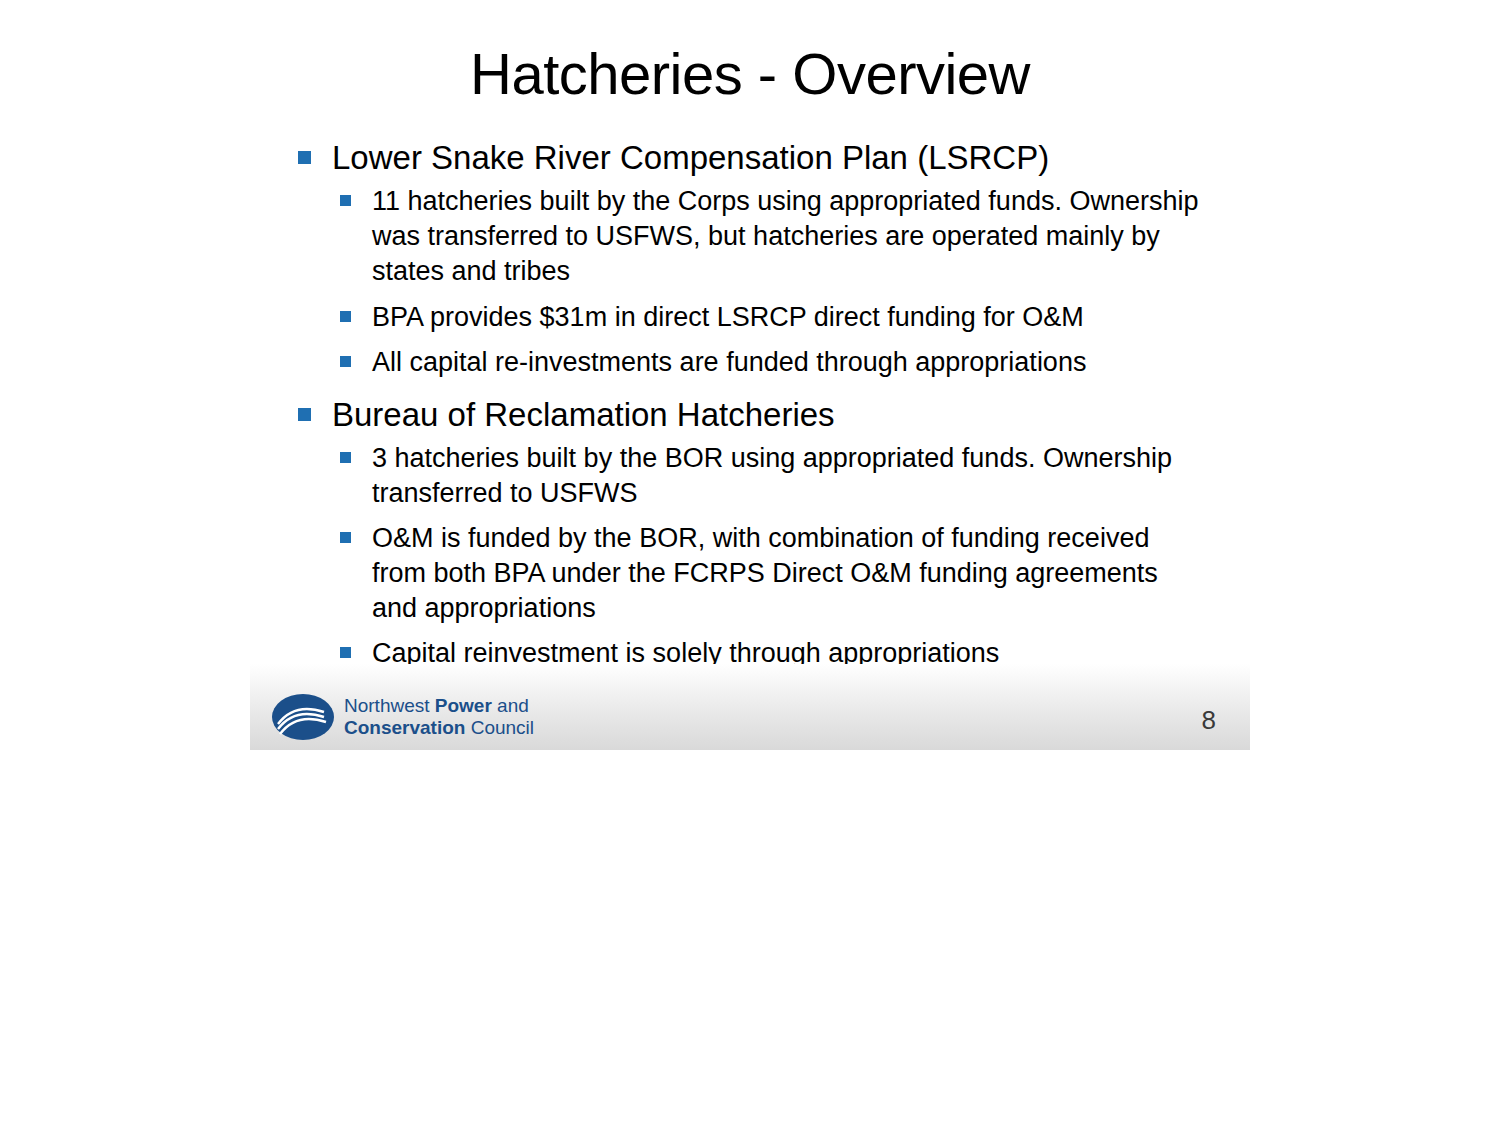Hatcheries - Overview
Lower Snake River Compensation Plan (LSRCP)
11 hatcheries built by the Corps using appropriated funds. Ownership was transferred to USFWS, but hatcheries are operated mainly by states and tribes
BPA provides $31m in direct LSRCP direct funding for O&M
All capital re-investments are funded through appropriations
Bureau of Reclamation Hatcheries
3 hatcheries built by the BOR using appropriated funds. Ownership transferred to USFWS
O&M is funded by the BOR, with combination of funding received from both BPA under the FCRPS Direct O&M funding agreements and appropriations
Capital reinvestment is solely through appropriations
Northwest Power and
Conservation Council
8